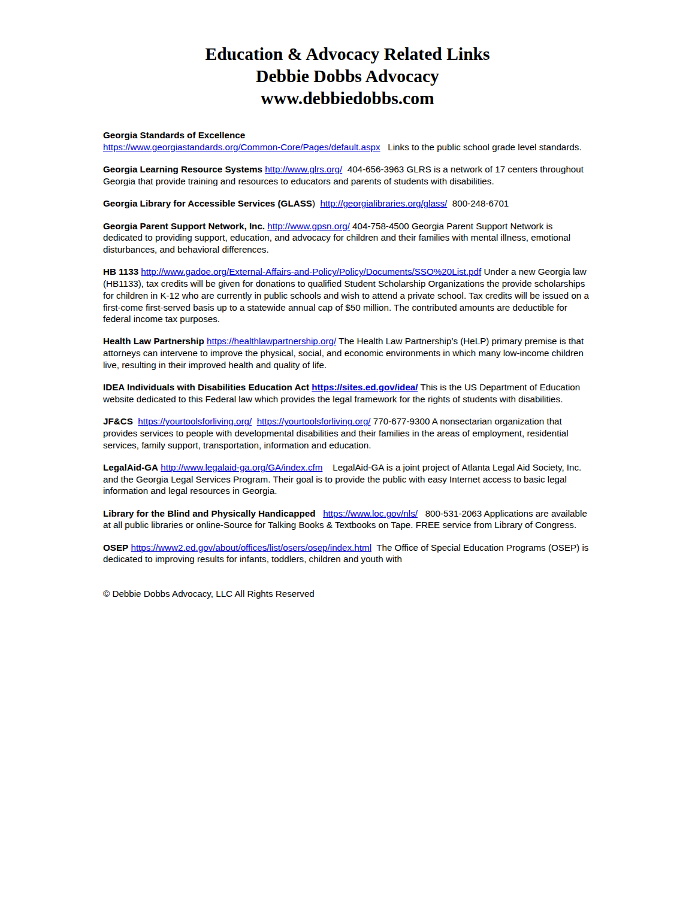Education & Advocacy Related Links
Debbie Dobbs Advocacy
www.debbiedobbs.com
Georgia Standards of Excellence
https://www.georgiastandards.org/Common-Core/Pages/default.aspx Links to the public school grade level standards.
Georgia Learning Resource Systems http://www.glrs.org/ 404-656-3963 GLRS is a network of 17 centers throughout Georgia that provide training and resources to educators and parents of students with disabilities.
Georgia Library for Accessible Services (GLASS) http://georgialibraries.org/glass/ 800-248-6701
Georgia Parent Support Network, Inc. http://www.gpsn.org/ 404-758-4500 Georgia Parent Support Network is dedicated to providing support, education, and advocacy for children and their families with mental illness, emotional disturbances, and behavioral differences.
HB 1133 http://www.gadoe.org/External-Affairs-and-Policy/Policy/Documents/SSO%20List.pdf Under a new Georgia law (HB1133), tax credits will be given for donations to qualified Student Scholarship Organizations the provide scholarships for children in K-12 who are currently in public schools and wish to attend a private school. Tax credits will be issued on a first-come first-served basis up to a statewide annual cap of $50 million. The contributed amounts are deductible for federal income tax purposes.
Health Law Partnership https://healthlawpartnership.org/ The Health Law Partnership’s (HeLP) primary premise is that attorneys can intervene to improve the physical, social, and economic environments in which many low-income children live, resulting in their improved health and quality of life.
IDEA Individuals with Disabilities Education Act https://sites.ed.gov/idea/ This is the US Department of Education website dedicated to this Federal law which provides the legal framework for the rights of students with disabilities.
JF&CS https://yourtoolsforliving.org/ https://yourtoolsforliving.org/ 770-677-9300 A nonsectarian organization that provides services to people with developmental disabilities and their families in the areas of employment, residential services, family support, transportation, information and education.
LegalAid-GA http://www.legalaid-ga.org/GA/index.cfm LegalAid-GA is a joint project of Atlanta Legal Aid Society, Inc. and the Georgia Legal Services Program. Their goal is to provide the public with easy Internet access to basic legal information and legal resources in Georgia.
Library for the Blind and Physically Handicapped https://www.loc.gov/nls/ 800-531-2063 Applications are available at all public libraries or online-Source for Talking Books & Textbooks on Tape. FREE service from Library of Congress.
OSEP https://www2.ed.gov/about/offices/list/osers/osep/index.html The Office of Special Education Programs (OSEP) is dedicated to improving results for infants, toddlers, children and youth with
© Debbie Dobbs Advocacy, LLC All Rights Reserved